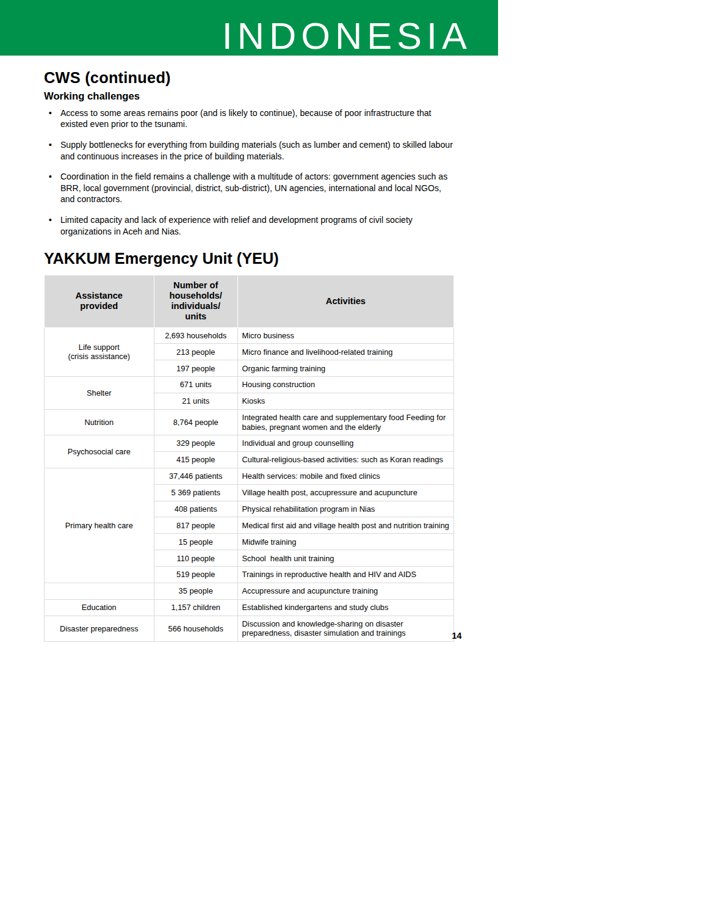INDONESIA
CWS (continued)
Working challenges
Access to some areas remains poor (and is likely to continue), because of poor infrastructure that existed even prior to the tsunami.
Supply bottlenecks for everything from building materials (such as lumber and cement) to skilled labour and continuous increases in the price of building materials.
Coordination in the field remains a challenge with a multitude of actors: government agencies such as BRR, local government (provincial, district, sub-district), UN agencies, international and local NGOs, and contractors.
Limited capacity and lack of experience with relief and development programs of civil society organizations in Aceh and Nias.
YAKKUM Emergency Unit (YEU)
| Assistance provided | Number of households/ individuals/ units | Activities |
| --- | --- | --- |
| Life support (crisis assistance) | 2,693 households | Micro business |
| 213 people | Micro finance and livelihood-related training |
| 197 people | Organic farming training |
| Shelter | 671 units | Housing construction |
| 21 units | Kiosks |
| Nutrition | 8,764 people | Integrated health care and supplementary food Feeding for babies, pregnant women and the elderly |
| Psychosocial care | 329 people | Individual and group counselling |
| 415 people | Cultural-religious-based activities: such as Koran readings |
| Primary health care | 37,446 patients | Health services: mobile and fixed clinics |
| 5 369 patients | Village health post, accupressure and acupuncture |
| 408 patients | Physical rehabilitation program in Nias |
| 817 people | Medical first aid and village health post and nutrition training |
| 15 people | Midwife training |
| 110 people | School health unit training |
| 519 people | Trainings in reproductive health and HIV and AIDS |
| | 35 people | Accupressure and acupuncture training |
| Education | 1,157 children | Established kindergartens and study clubs |
| Disaster preparedness | 566 households | Discussion and knowledge-sharing on disaster preparedness, disaster simulation and trainings |
14